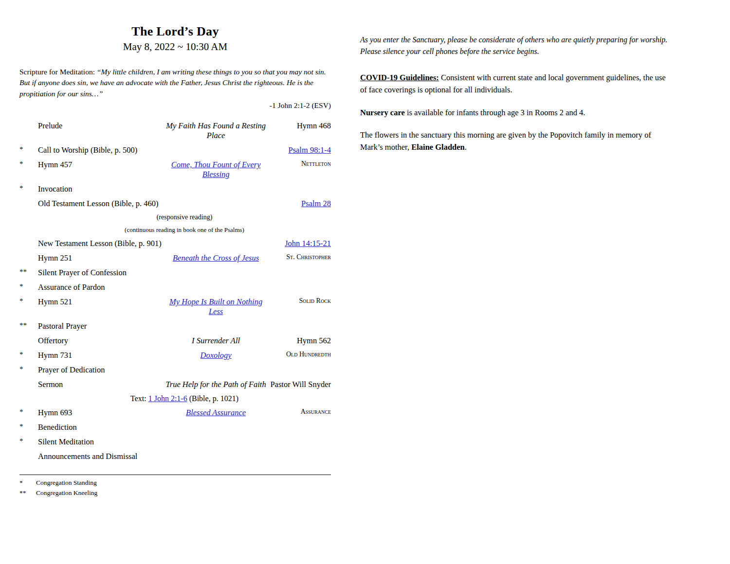The Lord’s Day
May 8, 2022 ~ 10:30 AM
Scripture for Meditation: “My little children, I am writing these things to you so that you may not sin. But if anyone does sin, we have an advocate with the Father, Jesus Christ the righteous. He is the propitiation for our sins…”
-1 John 2:1-2 (ESV)
| | Prelude | My Faith Has Found a Resting Place | Hymn 468 |
| * | Call to Worship (Bible, p. 500) | | Psalm 98:1-4 |
| * | Hymn 457 | Come, Thou Fount of Every Blessing | Nettleton |
| * | Invocation | | |
| | Old Testament Lesson (Bible, p. 460) | | Psalm 28 |
| | (responsive reading) |
| | (continuous reading in book one of the Psalms) |
| | New Testament Lesson (Bible, p. 901) | | John 14:15-21 |
| | Hymn 251 | Beneath the Cross of Jesus | St. Christopher |
| ** | Silent Prayer of Confession | | |
| * | Assurance of Pardon | | |
| * | Hymn 521 | My Hope Is Built on Nothing Less | Solid Rock |
| ** | Pastoral Prayer | | |
| | Offertory | I Surrender All | Hymn 562 |
| * | Hymn 731 | Doxology | Old Hundredth |
| * | Prayer of Dedication | | |
| | Sermon | True Help for the Path of Faith | Pastor Will Snyder |
| | Text: 1 John 2:1-6 (Bible, p. 1021) |
| * | Hymn 693 | Blessed Assurance | Assurance |
| * | Benediction | | |
| * | Silent Meditation | | |
| | Announcements and Dismissal | | |
*Congregation Standing
**Congregation Kneeling
As you enter the Sanctuary, please be considerate of others who are quietly preparing for worship. Please silence your cell phones before the service begins.
COVID-19 Guidelines: Consistent with current state and local government guidelines, the use of face coverings is optional for all individuals.
Nursery care is available for infants through age 3 in Rooms 2 and 4.
The flowers in the sanctuary this morning are given by the Popovitch family in memory of Mark’s mother, Elaine Gladden.